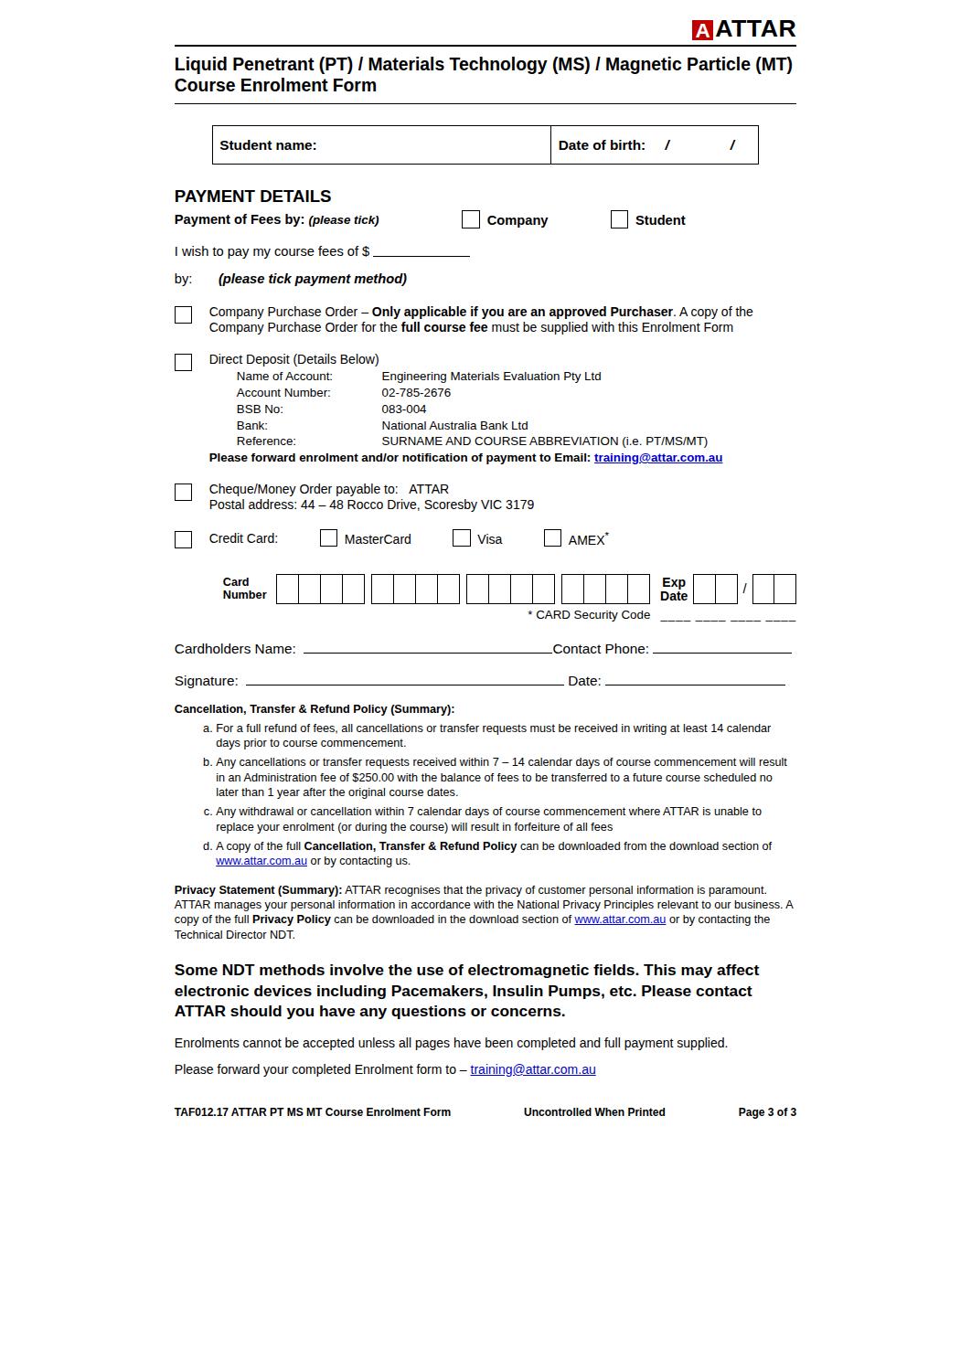AATTAR
Liquid Penetrant (PT) / Materials Technology (MS) / Magnetic Particle (MT) Course Enrolment Form
| Student name: | Date of birth: / / |
PAYMENT DETAILS
Payment of Fees by: (please tick) Company Student
I wish to pay my course fees of $
by: (please tick payment method)
Company Purchase Order – Only applicable if you are an approved Purchaser. A copy of the Company Purchase Order for the full course fee must be supplied with this Enrolment Form
Direct Deposit (Details Below)
| Name of Account: | Engineering Materials Evaluation Pty Ltd |
| Account Number: | 02-785-2676 |
| BSB No: | 083-004 |
| Bank: | National Australia Bank Ltd |
| Reference: | SURNAME AND COURSE ABBREVIATION (i.e. PT/MS/MT) |
Please forward enrolment and/or notification of payment to Email: training@attar.com.au
Cheque/Money Order payable to: ATTAR
Postal address: 44 – 48 Rocco Drive, Scoresby VIC 3179
Credit Card: MasterCard Visa AMEX*
Card
Number
Exp
Date
| | | / | | |
* CARD Security Code ____ ____ ____ ____
Cardholders Name: Contact Phone:
Signature: Date:
Cancellation, Transfer & Refund Policy (Summary):
For a full refund of fees, all cancellations or transfer requests must be received in writing at least 14 calendar days prior to course commencement.
Any cancellations or transfer requests received within 7 – 14 calendar days of course commencement will result in an Administration fee of $250.00 with the balance of fees to be transferred to a future course scheduled no later than 1 year after the original course dates.
Any withdrawal or cancellation within 7 calendar days of course commencement where ATTAR is unable to replace your enrolment (or during the course) will result in forfeiture of all fees
A copy of the full Cancellation, Transfer & Refund Policy can be downloaded from the download section of www.attar.com.au or by contacting us.
Privacy Statement (Summary): ATTAR recognises that the privacy of customer personal information is paramount. ATTAR manages your personal information in accordance with the National Privacy Principles relevant to our business. A copy of the full Privacy Policy can be downloaded in the download section of www.attar.com.au or by contacting the Technical Director NDT.
Some NDT methods involve the use of electromagnetic fields. This may affect electronic devices including Pacemakers, Insulin Pumps, etc. Please contact ATTAR should you have any questions or concerns.
Enrolments cannot be accepted unless all pages have been completed and full payment supplied.
Please forward your completed Enrolment form to – training@attar.com.au
TAF012.17 ATTAR PT MS MT Course Enrolment Form
Uncontrolled When Printed
Page 3 of 3